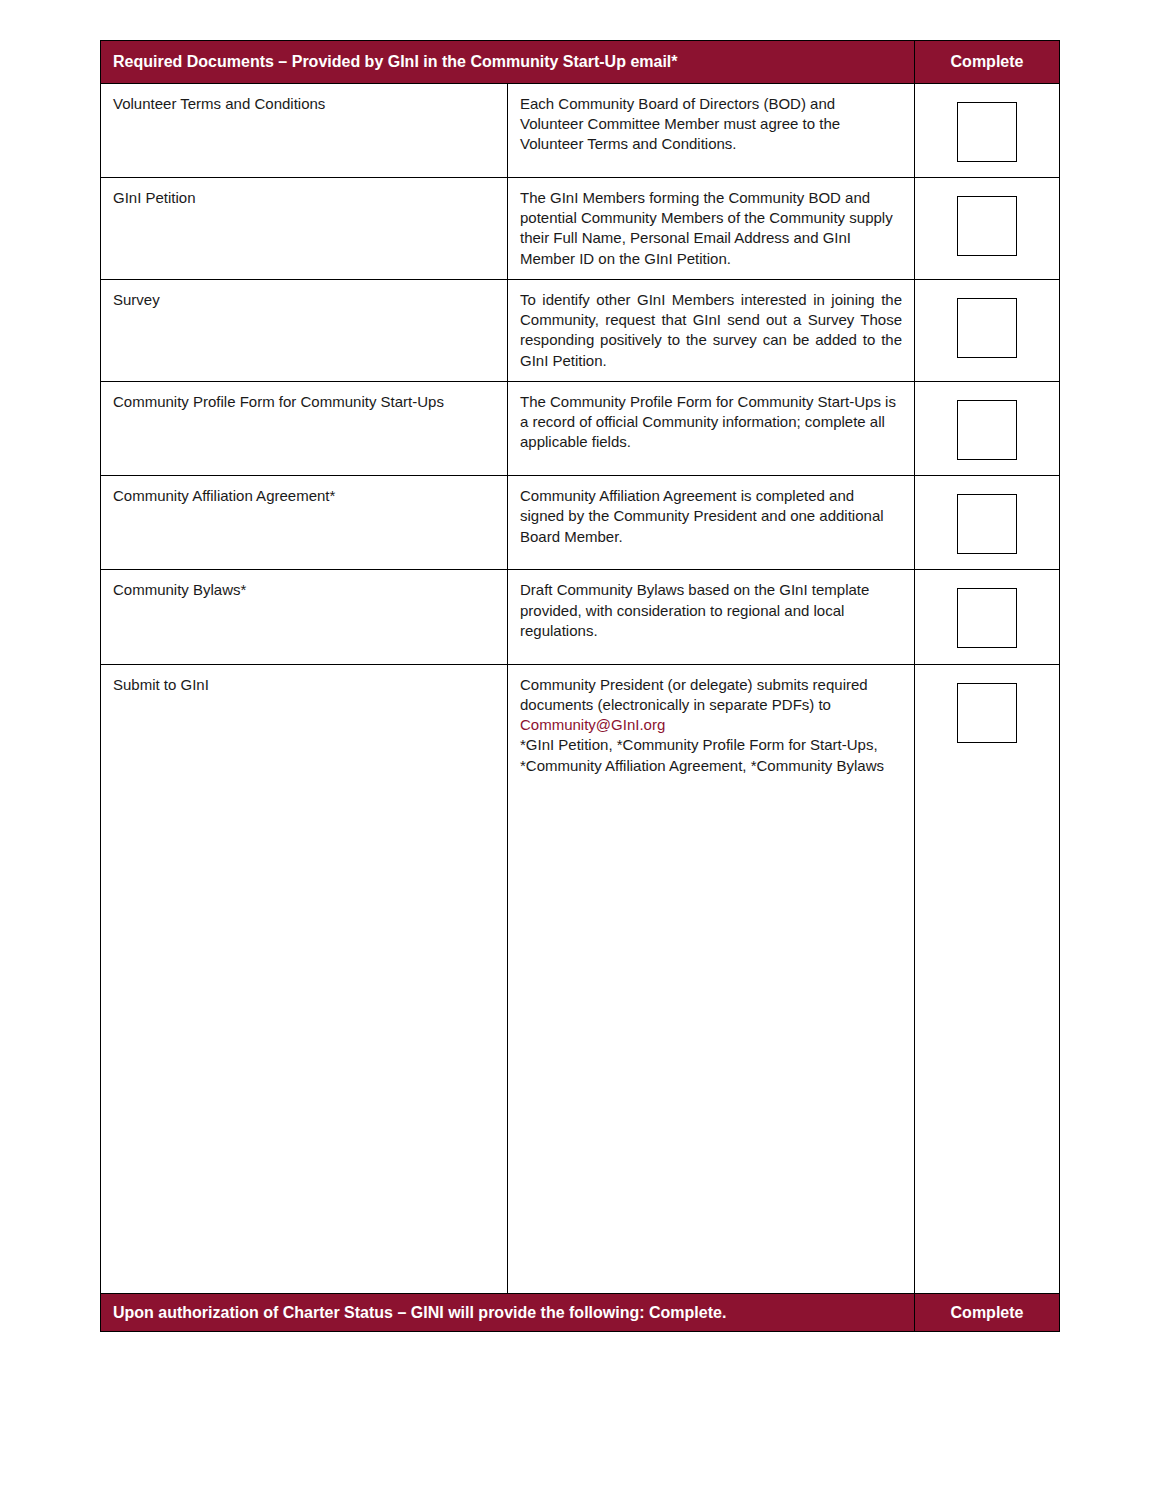| Required Documents – Provided by GInI in the Community Start-Up email* | Complete |
| --- | --- |
| Volunteer Terms and Conditions | Each Community Board of Directors (BOD) and Volunteer Committee Member must agree to the Volunteer Terms and Conditions. | |
| GInI Petition | The GInI Members forming the Community BOD and potential Community Members of the Community supply their Full Name, Personal Email Address and GInI Member ID on the GInI Petition. | |
| Survey | To identify other GInI Members interested in joining the Community, request that GInI send out a Survey Those responding positively to the survey can be added to the GInI Petition. | |
| Community Profile Form for Community Start-Ups | The Community Profile Form for Community Start-Ups is a record of official Community information; complete all applicable fields. | |
| Community Affiliation Agreement* | Community Affiliation Agreement is completed and signed by the Community President and one additional Board Member. | |
| Community Bylaws* | Draft Community Bylaws based on the GInI template provided, with consideration to regional and local regulations. | |
| Submit to GInI | Community President (or delegate) submits required documents (electronically in separate PDFs) to Community@GInI.org *GInI Petition, *Community Profile Form for Start-Ups, *Community Affiliation Agreement, *Community Bylaws | |
| Upon authorization of Charter Status – GINI will provide the following: Complete. | Complete |